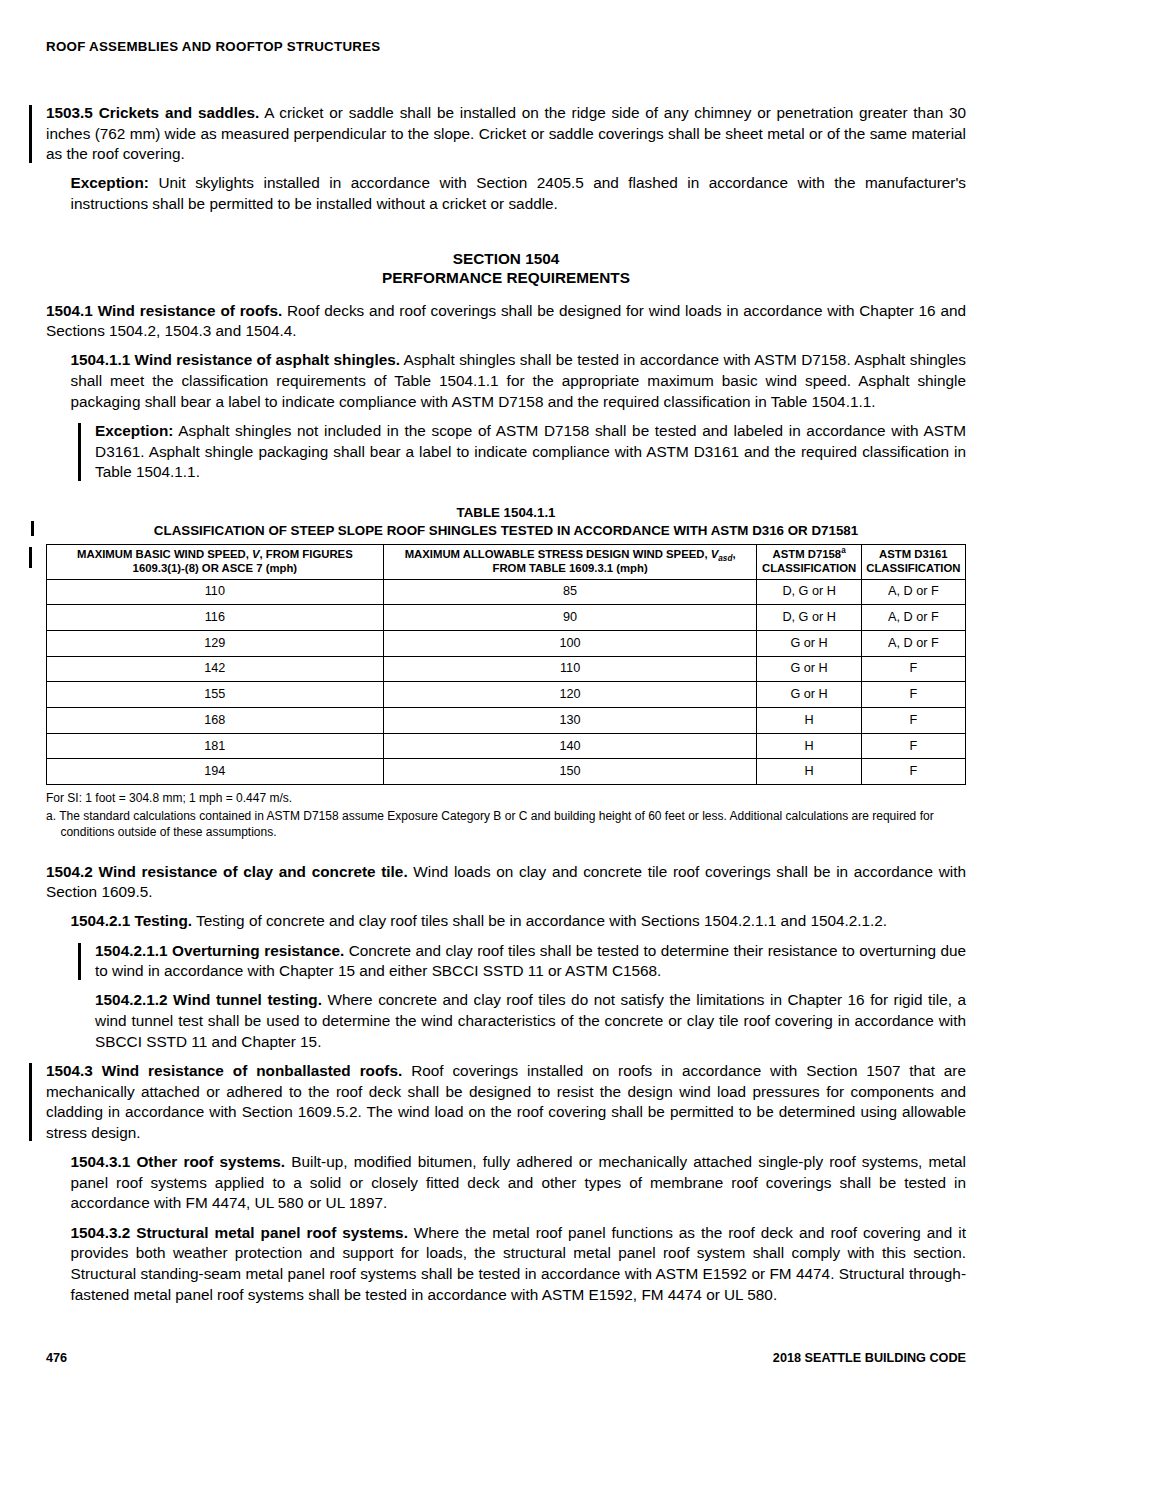ROOF ASSEMBLIES AND ROOFTOP STRUCTURES
1503.5 Crickets and saddles. A cricket or saddle shall be installed on the ridge side of any chimney or penetration greater than 30 inches (762 mm) wide as measured perpendicular to the slope. Cricket or saddle coverings shall be sheet metal or of the same material as the roof covering.
Exception: Unit skylights installed in accordance with Section 2405.5 and flashed in accordance with the manufacturer's instructions shall be permitted to be installed without a cricket or saddle.
SECTION 1504
PERFORMANCE REQUIREMENTS
1504.1 Wind resistance of roofs. Roof decks and roof coverings shall be designed for wind loads in accordance with Chapter 16 and Sections 1504.2, 1504.3 and 1504.4.
1504.1.1 Wind resistance of asphalt shingles. Asphalt shingles shall be tested in accordance with ASTM D7158. Asphalt shingles shall meet the classification requirements of Table 1504.1.1 for the appropriate maximum basic wind speed. Asphalt shingle packaging shall bear a label to indicate compliance with ASTM D7158 and the required classification in Table 1504.1.1.
Exception: Asphalt shingles not included in the scope of ASTM D7158 shall be tested and labeled in accordance with ASTM D3161. Asphalt shingle packaging shall bear a label to indicate compliance with ASTM D3161 and the required classification in Table 1504.1.1.
TABLE 1504.1.1
CLASSIFICATION OF STEEP SLOPE ROOF SHINGLES TESTED IN ACCORDANCE WITH ASTM D316 OR D71581
| MAXIMUM BASIC WIND SPEED, V , FROM FIGURES 1609.3(1)-(8) OR ASCE 7 (mph) | MAXIMUM ALLOWABLE STRESS DESIGN WIND SPEED, V asd , FROM TABLE 1609.3.1 (mph) | ASTM D7158 a CLASSIFICATION | ASTM D3161 CLASSIFICATION |
| --- | --- | --- | --- |
| 110 | 85 | D, G or H | A, D or F |
| 116 | 90 | D, G or H | A, D or F |
| 129 | 100 | G or H | A, D or F |
| 142 | 110 | G or H | F |
| 155 | 120 | G or H | F |
| 168 | 130 | H | F |
| 181 | 140 | H | F |
| 194 | 150 | H | F |
For SI: 1 foot = 304.8 mm; 1 mph = 0.447 m/s.
a. The standard calculations contained in ASTM D7158 assume Exposure Category B or C and building height of 60 feet or less. Additional calculations are required for conditions outside of these assumptions.
1504.2 Wind resistance of clay and concrete tile. Wind loads on clay and concrete tile roof coverings shall be in accordance with Section 1609.5.
1504.2.1 Testing. Testing of concrete and clay roof tiles shall be in accordance with Sections 1504.2.1.1 and 1504.2.1.2.
1504.2.1.1 Overturning resistance. Concrete and clay roof tiles shall be tested to determine their resistance to overturning due to wind in accordance with Chapter 15 and either SBCCI SSTD 11 or ASTM C1568.
1504.2.1.2 Wind tunnel testing. Where concrete and clay roof tiles do not satisfy the limitations in Chapter 16 for rigid tile, a wind tunnel test shall be used to determine the wind characteristics of the concrete or clay tile roof covering in accordance with SBCCI SSTD 11 and Chapter 15.
1504.3 Wind resistance of nonballasted roofs. Roof coverings installed on roofs in accordance with Section 1507 that are mechanically attached or adhered to the roof deck shall be designed to resist the design wind load pressures for components and cladding in accordance with Section 1609.5.2. The wind load on the roof covering shall be permitted to be determined using allowable stress design.
1504.3.1 Other roof systems. Built-up, modified bitumen, fully adhered or mechanically attached single-ply roof systems, metal panel roof systems applied to a solid or closely fitted deck and other types of membrane roof coverings shall be tested in accordance with FM 4474, UL 580 or UL 1897.
1504.3.2 Structural metal panel roof systems. Where the metal roof panel functions as the roof deck and roof covering and it provides both weather protection and support for loads, the structural metal panel roof system shall comply with this section. Structural standing-seam metal panel roof systems shall be tested in accordance with ASTM E1592 or FM 4474. Structural through-fastened metal panel roof systems shall be tested in accordance with ASTM E1592, FM 4474 or UL 580.
476 2018 SEATTLE BUILDING CODE